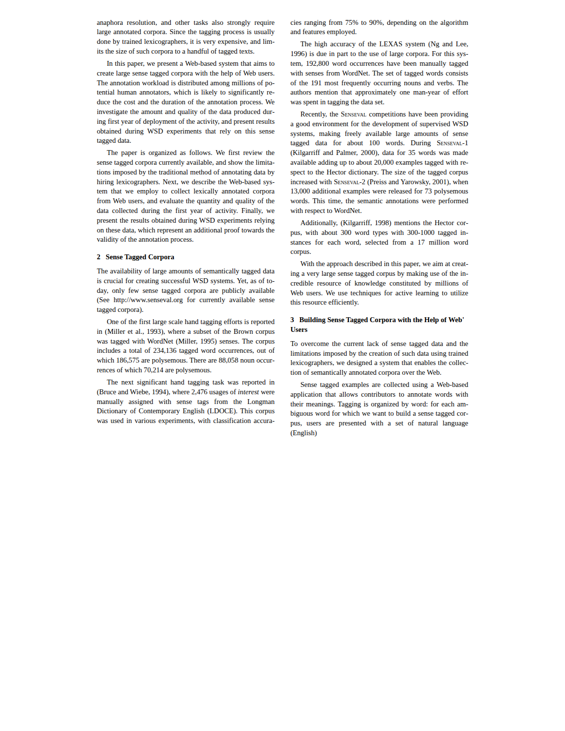anaphora resolution, and other tasks also strongly require large annotated corpora. Since the tagging process is usually done by trained lexicographers, it is very expensive, and limits the size of such corpora to a handful of tagged texts.
In this paper, we present a Web-based system that aims to create large sense tagged corpora with the help of Web users. The annotation workload is distributed among millions of potential human annotators, which is likely to significantly reduce the cost and the duration of the annotation process. We investigate the amount and quality of the data produced during first year of deployment of the activity, and present results obtained during WSD experiments that rely on this sense tagged data.
The paper is organized as follows. We first review the sense tagged corpora currently available, and show the limitations imposed by the traditional method of annotating data by hiring lexicographers. Next, we describe the Web-based system that we employ to collect lexically annotated corpora from Web users, and evaluate the quantity and quality of the data collected during the first year of activity. Finally, we present the results obtained during WSD experiments relying on these data, which represent an additional proof towards the validity of the annotation process.
2 Sense Tagged Corpora
The availability of large amounts of semantically tagged data is crucial for creating successful WSD systems. Yet, as of today, only few sense tagged corpora are publicly available (See http://www.senseval.org for currently available sense tagged corpora).
One of the first large scale hand tagging efforts is reported in (Miller et al., 1993), where a subset of the Brown corpus was tagged with WordNet (Miller, 1995) senses. The corpus includes a total of 234,136 tagged word occurrences, out of which 186,575 are polysemous. There are 88,058 noun occurrences of which 70,214 are polysemous.
The next significant hand tagging task was reported in (Bruce and Wiebe, 1994), where 2,476 usages of interest were manually assigned with sense tags from the Longman Dictionary of Contemporary English (LDOCE). This corpus was used in various experiments, with classification accuracies ranging from 75% to 90%, depending on the algorithm and features employed.
The high accuracy of the LEXAS system (Ng and Lee, 1996) is due in part to the use of large corpora. For this system, 192,800 word occurrences have been manually tagged with senses from WordNet. The set of tagged words consists of the 191 most frequently occurring nouns and verbs. The authors mention that approximately one man-year of effort was spent in tagging the data set.
Recently, the Senseval competitions have been providing a good environment for the development of supervised WSD systems, making freely available large amounts of sense tagged data for about 100 words. During Senseval-1 (Kilgarriff and Palmer, 2000), data for 35 words was made available adding up to about 20,000 examples tagged with respect to the Hector dictionary. The size of the tagged corpus increased with Senseval-2 (Preiss and Yarowsky, 2001), when 13,000 additional examples were released for 73 polysemous words. This time, the semantic annotations were performed with respect to WordNet.
Additionally, (Kilgarriff, 1998) mentions the Hector corpus, with about 300 word types with 300-1000 tagged instances for each word, selected from a 17 million word corpus.
With the approach described in this paper, we aim at creating a very large sense tagged corpus by making use of the incredible resource of knowledge constituted by millions of Web users. We use techniques for active learning to utilize this resource efficiently.
3 Building Sense Tagged Corpora with the Help of Web' Users
To overcome the current lack of sense tagged data and the limitations imposed by the creation of such data using trained lexicographers, we designed a system that enables the collection of semantically annotated corpora over the Web.
Sense tagged examples are collected using a Web-based application that allows contributors to annotate words with their meanings. Tagging is organized by word: for each ambiguous word for which we want to build a sense tagged corpus, users are presented with a set of natural language (English)